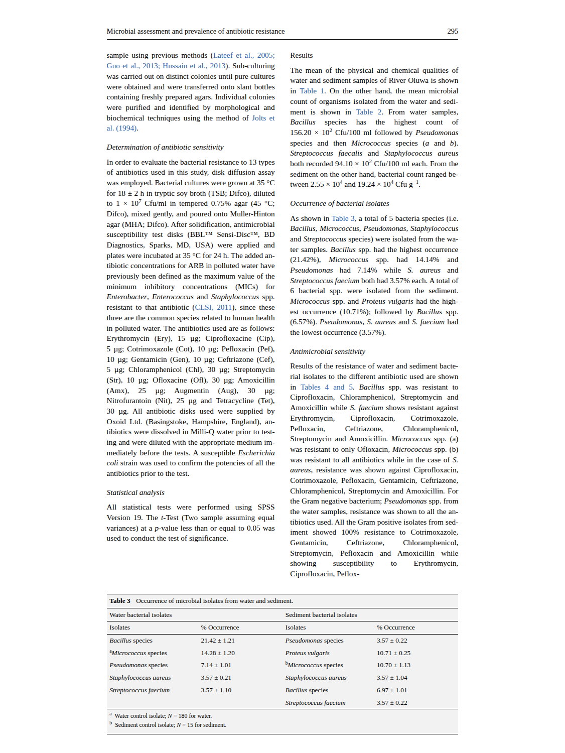Microbial assessment and prevalence of antibiotic resistance 295
sample using previous methods (Lateef et al., 2005; Guo et al., 2013; Hussain et al., 2013). Sub-culturing was carried out on distinct colonies until pure cultures were obtained and were transferred onto slant bottles containing freshly prepared agars. Individual colonies were purified and identified by morphological and biochemical techniques using the method of Jolts et al. (1994).
Determination of antibiotic sensitivity
In order to evaluate the bacterial resistance to 13 types of antibiotics used in this study, disk diffusion assay was employed. Bacterial cultures were grown at 35 °C for 18 ± 2 h in tryptic soy broth (TSB; Difco), diluted to 1 × 107 Cfu/ml in tempered 0.75% agar (45 °C; Difco), mixed gently, and poured onto Muller-Hinton agar (MHA; Difco). After solidification, antimicrobial susceptibility test disks (BBL™ Sensi-Disc™, BD Diagnostics, Sparks, MD, USA) were applied and plates were incubated at 35 °C for 24 h. The added antibiotic concentrations for ARB in polluted water have previously been defined as the maximum value of the minimum inhibitory concentrations (MICs) for Enterobacter, Enterococcus and Staphylococcus spp. resistant to that antibiotic (CLSI, 2011), since these three are the common species related to human health in polluted water. The antibiotics used are as follows: Erythromycin (Ery), 15 µg; Ciprofloxacine (Cip), 5 µg; Cotrimoxazole (Cot), 10 µg; Pefloxacin (Pef), 10 µg; Gentamicin (Gen), 10 µg; Ceftriazone (Cef), 5 µg; Chloramphenicol (Chl), 30 µg; Streptomycin (Str), 10 µg; Ofloxacine (Ofl), 30 µg; Amoxicillin (Amx), 25 µg; Augmentin (Aug), 30 µg; Nitrofurantoin (Nit), 25 µg and Tetracycline (Tet), 30 µg. All antibiotic disks used were supplied by Oxoid Ltd. (Basingstoke, Hampshire, England), antibiotics were dissolved in Milli-Q water prior to testing and were diluted with the appropriate medium immediately before the tests. A susceptible Escherichia coli strain was used to confirm the potencies of all the antibiotics prior to the test.
Statistical analysis
All statistical tests were performed using SPSS Version 19. The t-Test (Two sample assuming equal variances) at a p-value less than or equal to 0.05 was used to conduct the test of significance.
Results
The mean of the physical and chemical qualities of water and sediment samples of River Oluwa is shown in Table 1. On the other hand, the mean microbial count of organisms isolated from the water and sediment is shown in Table 2. From water samples, Bacillus species has the highest count of 156.20 × 102 Cfu/100 ml followed by Pseudomonas species and then Micrococcus species (a and b). Streptococcus faecalis and Staphylococcus aureus both recorded 94.10 × 102 Cfu/100 ml each. From the sediment on the other hand, bacterial count ranged between 2.55 × 104 and 19.24 × 104 Cfu g−1.
Occurrence of bacterial isolates
As shown in Table 3, a total of 5 bacteria species (i.e. Bacillus, Micrococcus, Pseudomonas, Staphylococcus and Streptococcus species) were isolated from the water samples. Bacillus spp. had the highest occurrence (21.42%), Micrococcus spp. had 14.14% and Pseudomonas had 7.14% while S. aureus and Streptococcus faecium both had 3.57% each. A total of 6 bacterial spp. were isolated from the sediment. Micrococcus spp. and Proteus vulgaris had the highest occurrence (10.71%); followed by Bacillus spp. (6.57%). Pseudomonas, S. aureus and S. faecium had the lowest occurrence (3.57%).
Antimicrobial sensitivity
Results of the resistance of water and sediment bacterial isolates to the different antibiotic used are shown in Tables 4 and 5. Bacillus spp. was resistant to Ciprofloxacin, Chloramphenicol, Streptomycin and Amoxicillin while S. faecium shows resistant against Erythromycin, Ciprofloxacin, Cotrimoxazole, Pefloxacin, Ceftriazone, Chloramphenicol, Streptomycin and Amoxicillin. Micrococcus spp. (a) was resistant to only Ofloxacin, Micrococcus spp. (b) was resistant to all antibiotics while in the case of S. aureus, resistance was shown against Ciprofloxacin, Cotrimoxazole, Pefloxacin, Gentamicin, Ceftriazone, Chloramphenicol, Streptomycin and Amoxicillin. For the Gram negative bacterium; Pseudomonas spp. from the water samples, resistance was shown to all the antibiotics used. All the Gram positive isolates from sediment showed 100% resistance to Cotrimoxazole, Gentamicin, Ceftriazone, Chloramphenicol, Streptomycin, Pefloxacin and Amoxicillin while showing susceptibility to Erythromycin, Ciprofloxacin, Peflox-
Table 3 Occurrence of microbial isolates from water and sediment.
| Water bacterial isolates | Sediment bacterial isolates |
| --- | --- |
| Isolates | % Occurrence | Isolates | % Occurrence |
| Bacillus species | 21.42 ± 1.21 | Pseudomonas species | 3.57 ± 0.22 |
| a Micrococcus species | 14.28 ± 1.20 | Proteus vulgaris | 10.71 ± 0.25 |
| Pseudomonas species | 7.14 ± 1.01 | b Micrococcus species | 10.70 ± 1.13 |
| Staphylococcus aureus | 3.57 ± 0.21 | Staphylococcus aureus | 3.57 ± 1.04 |
| Streptococcus faecium | 3.57 ± 1.10 | Bacillus species | 6.97 ± 1.01 |
| | | Streptococcus faecium | 3.57 ± 0.22 |
a Water control isolate; N = 180 for water.
b Sediment control isolate; N = 15 for sediment.